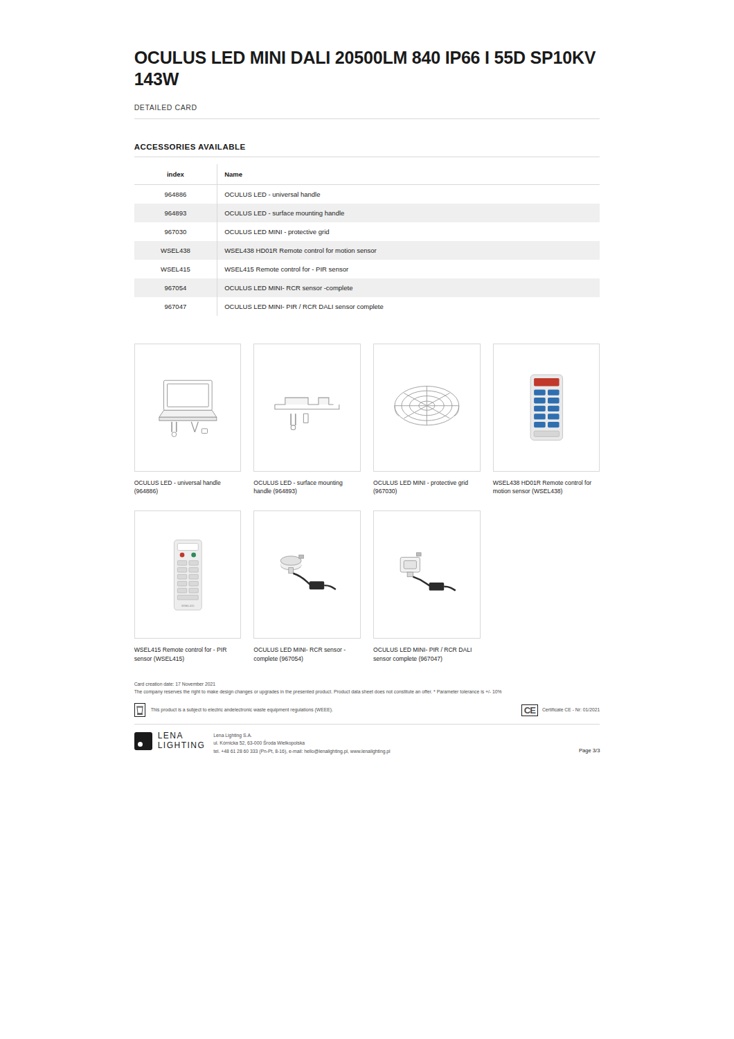OCULUS LED MINI DALI 20500LM 840 IP66 I 55D SP10KV 143W
DETAILED CARD
ACCESSORIES AVAILABLE
| index | Name |
| --- | --- |
| 964886 | OCULUS LED - universal handle |
| 964893 | OCULUS LED - surface mounting handle |
| 967030 | OCULUS LED MINI - protective grid |
| WSEL438 | WSEL438 HD01R Remote control for motion sensor |
| WSEL415 | WSEL415 Remote control for - PIR sensor |
| 967054 | OCULUS LED MINI- RCR sensor -complete |
| 967047 | OCULUS LED MINI- PIR / RCR DALI sensor complete |
OCULUS LED - universal handle (964886)
OCULUS LED - surface mounting handle (964893)
OCULUS LED MINI - protective grid (967030)
WSEL438 HD01R Remote control for motion sensor (WSEL438)
WSEL415
WSEL415 Remote control for - PIR sensor (WSEL415)
OCULUS LED MINI- RCR sensor - complete (967054)
OCULUS LED MINI- PIR / RCR DALI sensor complete (967047)
Card creation date: 17 November 2021
The company reserves the right to make design changes or upgrades in the presented product. Product data sheet does not constitute an offer. * Parameter tolerance is +/- 10%
This product is a subject to electric andelectronic waste equipment regulations (WEEE). CE Certificate CE - Nr: 01/2021
LENA
LIGHTING
Lena Lighting S.A.
ul. Kórnicka 52, 63-000 Środa Wielkopolska
tel. +48 61 28 60 333 (Pn-Pt, 8-16), e-mail: hello@lenalighting.pl, www.lenalighting.pl
Page 3/3